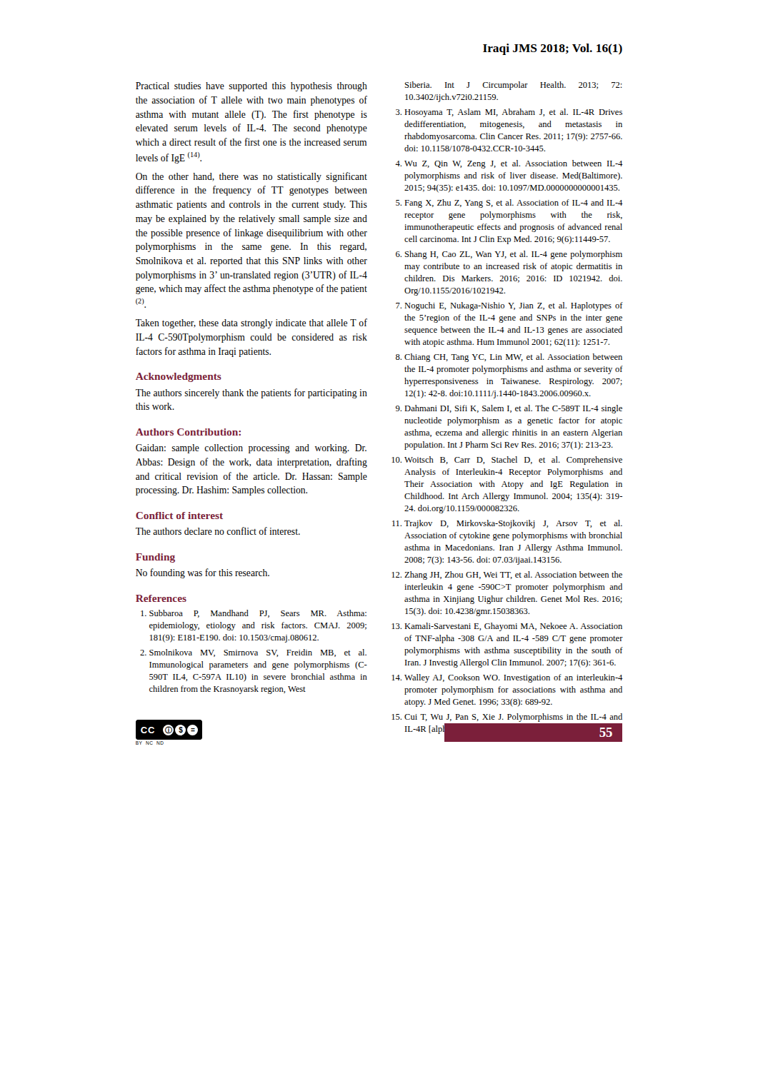Iraqi JMS 2018; Vol. 16(1)
Practical studies have supported this hypothesis through the association of T allele with two main phenotypes of asthma with mutant allele (T). The first phenotype is elevated serum levels of IL-4. The second phenotype which a direct result of the first one is the increased serum levels of IgE (14).
On the other hand, there was no statistically significant difference in the frequency of TT genotypes between asthmatic patients and controls in the current study. This may be explained by the relatively small sample size and the possible presence of linkage disequilibrium with other polymorphisms in the same gene. In this regard, Smolnikova et al. reported that this SNP links with other polymorphisms in 3’ un-translated region (3’UTR) of IL-4 gene, which may affect the asthma phenotype of the patient (2).
Taken together, these data strongly indicate that allele T of IL-4 C-590Tpolymorphism could be considered as risk factors for asthma in Iraqi patients.
Acknowledgments
The authors sincerely thank the patients for participating in this work.
Authors Contribution:
Gaidan: sample collection processing and working. Dr. Abbas: Design of the work, data interpretation, drafting and critical revision of the article. Dr. Hassan: Sample processing. Dr. Hashim: Samples collection.
Conflict of interest
The authors declare no conflict of interest.
Funding
No founding was for this research.
References
Subbaroa P, Mandhand PJ, Sears MR. Asthma: epidemiology, etiology and risk factors. CMAJ. 2009; 181(9): E181-E190. doi: 10.1503/cmaj.080612.
Smolnikova MV, Smirnova SV, Freidin MB, et al. Immunological parameters and gene polymorphisms (C-590T IL4, C-597A IL10) in severe bronchial asthma in children from the Krasnoyarsk region, West
Siberia. Int J Circumpolar Health. 2013; 72: 10.3402/ijch.v72i0.21159.
Hosoyama T, Aslam MI, Abraham J, et al. IL-4R Drives dedifferentiation, mitogenesis, and metastasis in rhabdomyosarcoma. Clin Cancer Res. 2011; 17(9): 2757-66. doi: 10.1158/1078-0432.CCR-10-3445.
Wu Z, Qin W, Zeng J, et al. Association between IL-4 polymorphisms and risk of liver disease. Med(Baltimore). 2015; 94(35): e1435. doi: 10.1097/MD.0000000000001435.
Fang X, Zhu Z, Yang S, et al. Association of IL-4 and IL-4 receptor gene polymorphisms with the risk, immunotherapeutic effects and prognosis of advanced renal cell carcinoma. Int J Clin Exp Med. 2016; 9(6):11449-57.
Shang H, Cao ZL, Wan YJ, et al. IL-4 gene polymorphism may contribute to an increased risk of atopic dermatitis in children. Dis Markers. 2016; 2016: ID 1021942. doi. Org/10.1155/2016/1021942.
Noguchi E, Nukaga-Nishio Y, Jian Z, et al. Haplotypes of the 5’region of the IL-4 gene and SNPs in the inter gene sequence between the IL-4 and IL-13 genes are associated with atopic asthma. Hum Immunol 2001; 62(11): 1251-7.
Chiang CH, Tang YC, Lin MW, et al. Association between the IL-4 promoter polymorphisms and asthma or severity of hyperresponsiveness in Taiwanese. Respirology. 2007; 12(1): 42-8. doi:10.1111/j.1440-1843.2006.00960.x.
Dahmani DI, Sifi K, Salem I, et al. The C-589T IL-4 single nucleotide polymorphism as a genetic factor for atopic asthma, eczema and allergic rhinitis in an eastern Algerian population. Int J Pharm Sci Rev Res. 2016; 37(1): 213-23.
Woitsch B, Carr D, Stachel D, et al. Comprehensive Analysis of Interleukin-4 Receptor Polymorphisms and Their Association with Atopy and IgE Regulation in Childhood. Int Arch Allergy Immunol. 2004; 135(4): 319-24. doi.org/10.1159/000082326.
Trajkov D, Mirkovska-Stojkovikj J, Arsov T, et al. Association of cytokine gene polymorphisms with bronchial asthma in Macedonians. Iran J Allergy Asthma Immunol. 2008; 7(3): 143-56. doi: 07.03/ijaai.143156.
Zhang JH, Zhou GH, Wei TT, et al. Association between the interleukin 4 gene -590C>T promoter polymorphism and asthma in Xinjiang Uighur children. Genet Mol Res. 2016; 15(3). doi: 10.4238/gmr.15038363.
Kamali-Sarvestani E, Ghayomi MA, Nekoee A. Association of TNF-alpha -308 G/A and IL-4 -589 C/T gene promoter polymorphisms with asthma susceptibility in the south of Iran. J Investig Allergol Clin Immunol. 2007; 17(6): 361-6.
Walley AJ, Cookson WO. Investigation of an interleukin-4 promoter polymorphism for associations with asthma and atopy. J Med Genet. 1996; 33(8): 689-92.
Cui T, Wu J, Pan S, Xie J. Polymorphisms in the IL-4 and IL-4R [alpha] genes and allergic asthma. Clin
CC
ⓘ $ =
BY NC ND
55